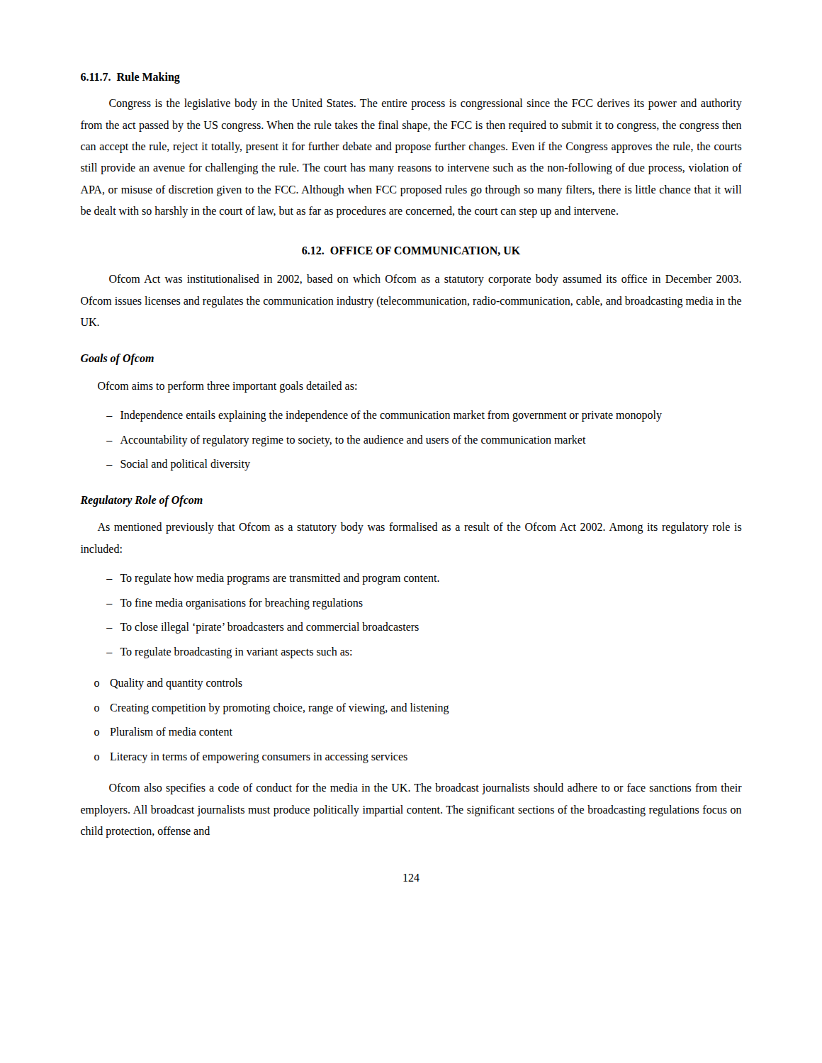6.11.7. Rule Making
Congress is the legislative body in the United States. The entire process is congressional since the FCC derives its power and authority from the act passed by the US congress. When the rule takes the final shape, the FCC is then required to submit it to congress, the congress then can accept the rule, reject it totally, present it for further debate and propose further changes. Even if the Congress approves the rule, the courts still provide an avenue for challenging the rule. The court has many reasons to intervene such as the non-following of due process, violation of APA, or misuse of discretion given to the FCC. Although when FCC proposed rules go through so many filters, there is little chance that it will be dealt with so harshly in the court of law, but as far as procedures are concerned, the court can step up and intervene.
6.12. OFFICE OF COMMUNICATION, UK
Ofcom Act was institutionalised in 2002, based on which Ofcom as a statutory corporate body assumed its office in December 2003. Ofcom issues licenses and regulates the communication industry (telecommunication, radio-communication, cable, and broadcasting media in the UK.
Goals of Ofcom
Ofcom aims to perform three important goals detailed as:
Independence entails explaining the independence of the communication market from government or private monopoly
Accountability of regulatory regime to society, to the audience and users of the communication market
Social and political diversity
Regulatory Role of Ofcom
As mentioned previously that Ofcom as a statutory body was formalised as a result of the Ofcom Act 2002. Among its regulatory role is included:
To regulate how media programs are transmitted and program content.
To fine media organisations for breaching regulations
To close illegal ‘pirate’ broadcasters and commercial broadcasters
To regulate broadcasting in variant aspects such as:
Quality and quantity controls
Creating competition by promoting choice, range of viewing, and listening
Pluralism of media content
Literacy in terms of empowering consumers in accessing services
Ofcom also specifies a code of conduct for the media in the UK. The broadcast journalists should adhere to or face sanctions from their employers. All broadcast journalists must produce politically impartial content. The significant sections of the broadcasting regulations focus on child protection, offense and
124